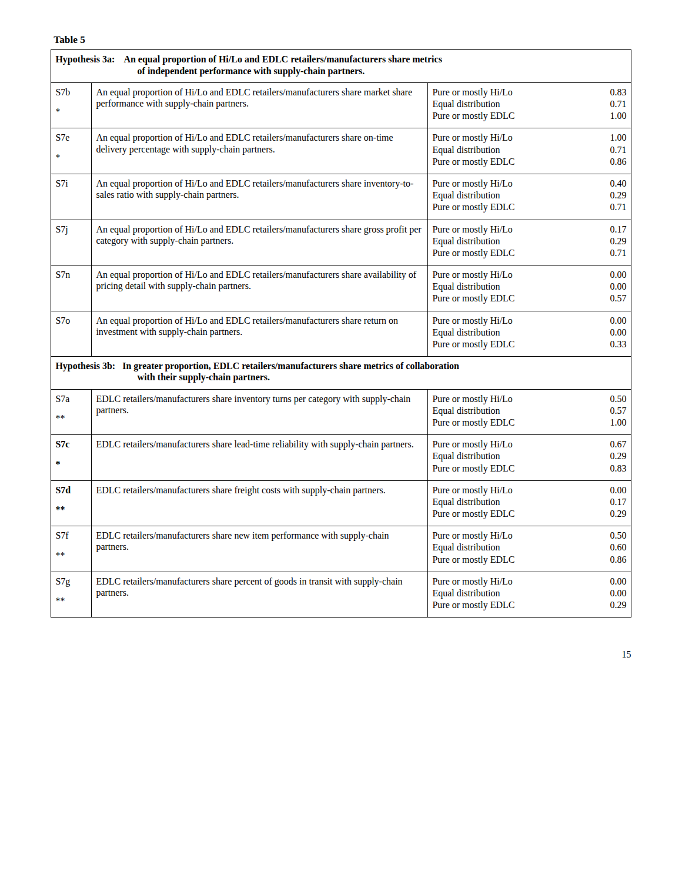Table 5
| Hypothesis 3a: An equal proportion of Hi/Lo and EDLC retailers/manufacturers share metrics of independent performance with supply-chain partners. |
| S7b * | An equal proportion of Hi/Lo and EDLC retailers/manufacturers share market share performance with supply-chain partners. | / Pure or mostly Hi/Lo / 0.83 / / Equal distribution / 0.71 / / Pure or mostly EDLC / 1.00 / |
| S7e * | An equal proportion of Hi/Lo and EDLC retailers/manufacturers share on-time delivery percentage with supply-chain partners. | / Pure or mostly Hi/Lo / 1.00 / / Equal distribution / 0.71 / / Pure or mostly EDLC / 0.86 / |
| S7i | An equal proportion of Hi/Lo and EDLC retailers/manufacturers share inventory-to-sales ratio with supply-chain partners. | / Pure or mostly Hi/Lo / 0.40 / / Equal distribution / 0.29 / / Pure or mostly EDLC / 0.71 / |
| S7j | An equal proportion of Hi/Lo and EDLC retailers/manufacturers share gross profit per category with supply-chain partners. | / Pure or mostly Hi/Lo / 0.17 / / Equal distribution / 0.29 / / Pure or mostly EDLC / 0.71 / |
| S7n | An equal proportion of Hi/Lo and EDLC retailers/manufacturers share availability of pricing detail with supply-chain partners. | / Pure or mostly Hi/Lo / 0.00 / / Equal distribution / 0.00 / / Pure or mostly EDLC / 0.57 / |
| S7o | An equal proportion of Hi/Lo and EDLC retailers/manufacturers share return on investment with supply-chain partners. | / Pure or mostly Hi/Lo / 0.00 / / Equal distribution / 0.00 / / Pure or mostly EDLC / 0.33 / |
| Hypothesis 3b: In greater proportion, EDLC retailers/manufacturers share metrics of collaboration with their supply-chain partners. |
| S7a ** | EDLC retailers/manufacturers share inventory turns per category with supply-chain partners. | / Pure or mostly Hi/Lo / 0.50 / / Equal distribution / 0.57 / / Pure or mostly EDLC / 1.00 / |
| S7c * | EDLC retailers/manufacturers share lead-time reliability with supply-chain partners. | / Pure or mostly Hi/Lo / 0.67 / / Equal distribution / 0.29 / / Pure or mostly EDLC / 0.83 / |
| S7d ** | EDLC retailers/manufacturers share freight costs with supply-chain partners. | / Pure or mostly Hi/Lo / 0.00 / / Equal distribution / 0.17 / / Pure or mostly EDLC / 0.29 / |
| S7f ** | EDLC retailers/manufacturers share new item performance with supply-chain partners. | / Pure or mostly Hi/Lo / 0.50 / / Equal distribution / 0.60 / / Pure or mostly EDLC / 0.86 / |
| S7g ** | EDLC retailers/manufacturers share percent of goods in transit with supply-chain partners. | / Pure or mostly Hi/Lo / 0.00 / / Equal distribution / 0.00 / / Pure or mostly EDLC / 0.29 / |
15